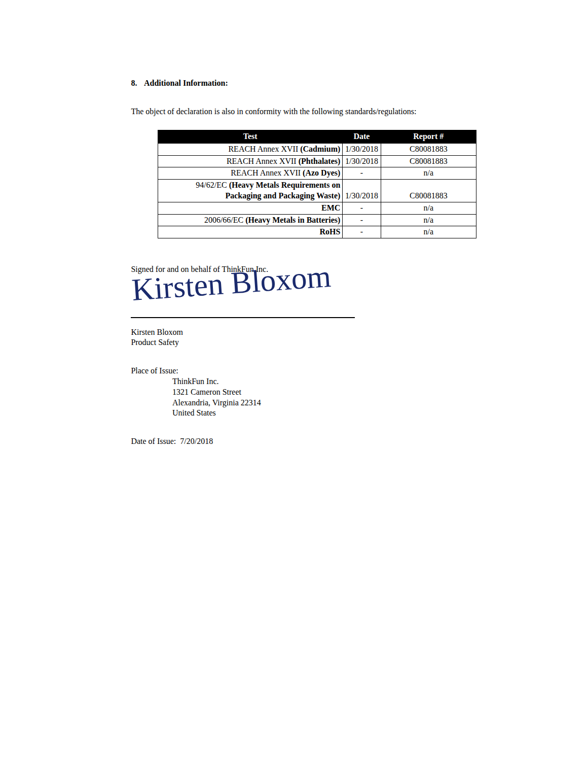8. Additional Information:
The object of declaration is also in conformity with the following standards/regulations:
| Test | Date | Report # |
| --- | --- | --- |
| REACH Annex XVII (Cadmium) | 1/30/2018 | C80081883 |
| REACH Annex XVII (Phthalates) | 1/30/2018 | C80081883 |
| REACH Annex XVII (Azo Dyes) | - | n/a |
| 94/62/EC (Heavy Metals Requirements on Packaging and Packaging Waste) | 1/30/2018 | C80081883 |
| EMC | - | n/a |
| 2006/66/EC (Heavy Metals in Batteries) | - | n/a |
| RoHS | - | n/a |
Signed for and on behalf of ThinkFun Inc.
Kirsten Bloxom
Kirsten Bloxom
Product Safety
Place of Issue:
ThinkFun Inc.
1321 Cameron Street
Alexandria, Virginia 22314
United States
Date of Issue: 7/20/2018